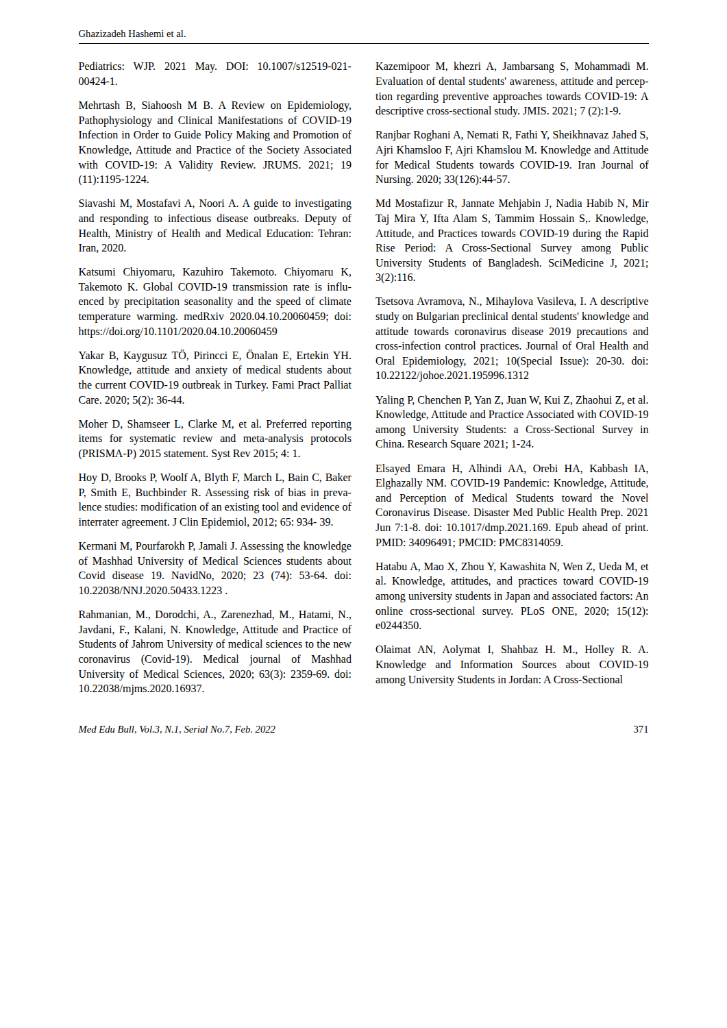Ghazizadeh Hashemi et al.
Pediatrics: WJP. 2021 May. DOI: 10.1007/s12519-021-00424-1.
Mehrtash B, Siahoosh M B. A Review on Epidemiology, Pathophysiology and Clinical Manifestations of COVID-19 Infection in Order to Guide Policy Making and Promotion of Knowledge, Attitude and Practice of the Society Associated with COVID-19: A Validity Review. JRUMS. 2021; 19 (11):1195-1224.
Siavashi M, Mostafavi A, Noori A. A guide to investigating and responding to infectious disease outbreaks. Deputy of Health, Ministry of Health and Medical Education: Tehran: Iran, 2020.
Katsumi Chiyomaru, Kazuhiro Takemoto. Chiyomaru K, Takemoto K. Global COVID-19 transmission rate is influenced by precipitation seasonality and the speed of climate temperature warming. medRxiv 2020.04.10.20060459; doi: https://doi.org/10.1101/2020.04.10.20060459
Yakar B, Kaygusuz TÖ, Pirincci E, Önalan E, Ertekin YH. Knowledge, attitude and anxiety of medical students about the current COVID-19 outbreak in Turkey. Fami Pract Palliat Care. 2020; 5(2): 36-44.
Moher D, Shamseer L, Clarke M, et al. Preferred reporting items for systematic review and meta-analysis protocols (PRISMA-P) 2015 statement. Syst Rev 2015; 4: 1.
Hoy D, Brooks P, Woolf A, Blyth F, March L, Bain C, Baker P, Smith E, Buchbinder R. Assessing risk of bias in prevalence studies: modification of an existing tool and evidence of interrater agreement. J Clin Epidemiol, 2012; 65: 934- 39.
Kermani M, Pourfarokh P, Jamali J. Assessing the knowledge of Mashhad University of Medical Sciences students about Covid disease 19. NavidNo, 2020; 23 (74): 53-64. doi: 10.22038/NNJ.2020.50433.1223 .
Rahmanian, M., Dorodchi, A., Zarenezhad, M., Hatami, N., Javdani, F., Kalani, N. Knowledge, Attitude and Practice of Students of Jahrom University of medical sciences to the new coronavirus (Covid-19). Medical journal of Mashhad University of Medical Sciences, 2020; 63(3): 2359-69. doi: 10.22038/mjms.2020.16937.
Kazemipoor M, khezri A, Jambarsang S, Mohammadi M. Evaluation of dental students' awareness, attitude and perception regarding preventive approaches towards COVID-19: A descriptive cross-sectional study. JMIS. 2021; 7 (2):1-9.
Ranjbar Roghani A, Nemati R, Fathi Y, Sheikhnavaz Jahed S, Ajri Khamsloo F, Ajri Khamslou M. Knowledge and Attitude for Medical Students towards COVID-19. Iran Journal of Nursing. 2020; 33(126):44-57.
Md Mostafizur R, Jannate Mehjabin J, Nadia Habib N, Mir Taj Mira Y, Ifta Alam S, Tammim Hossain S,. Knowledge, Attitude, and Practices towards COVID-19 during the Rapid Rise Period: A Cross-Sectional Survey among Public University Students of Bangladesh. SciMedicine J, 2021; 3(2):116.
Tsetsova Avramova, N., Mihaylova Vasileva, I. A descriptive study on Bulgarian preclinical dental students' knowledge and attitude towards coronavirus disease 2019 precautions and cross-infection control practices. Journal of Oral Health and Oral Epidemiology, 2021; 10(Special Issue): 20-30. doi: 10.22122/johoe.2021.195996.1312
Yaling P, Chenchen P, Yan Z, Juan W, Kui Z, Zhaohui Z, et al. Knowledge, Attitude and Practice Associated with COVID-19 among University Students: a Cross-Sectional Survey in China. Research Square 2021; 1-24.
Elsayed Emara H, Alhindi AA, Orebi HA, Kabbash IA, Elghazally NM. COVID-19 Pandemic: Knowledge, Attitude, and Perception of Medical Students toward the Novel Coronavirus Disease. Disaster Med Public Health Prep. 2021 Jun 7:1-8. doi: 10.1017/dmp.2021.169. Epub ahead of print. PMID: 34096491; PMCID: PMC8314059.
Hatabu A, Mao X, Zhou Y, Kawashita N, Wen Z, Ueda M, et al. Knowledge, attitudes, and practices toward COVID-19 among university students in Japan and associated factors: An online cross-sectional survey. PLoS ONE, 2020; 15(12): e0244350.
Olaimat AN, Aolymat I, Shahbaz H. M., Holley R. A. Knowledge and Information Sources about COVID-19 among University Students in Jordan: A Cross-Sectional
Med Edu Bull, Vol.3, N.1, Serial No.7, Feb. 2022 371